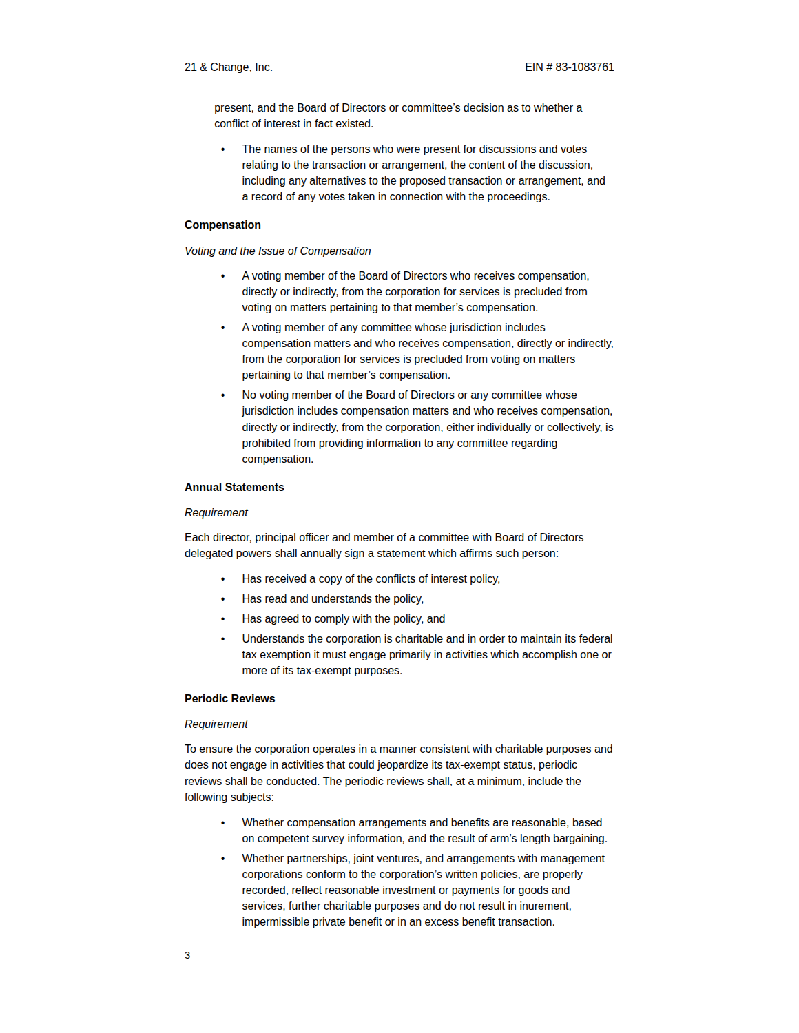21 & Change, Inc.
EIN # 83-1083761
present, and the Board of Directors or committee’s decision as to whether a conflict of interest in fact existed.
The names of the persons who were present for discussions and votes relating to the transaction or arrangement, the content of the discussion, including any alternatives to the proposed transaction or arrangement, and a record of any votes taken in connection with the proceedings.
Compensation
Voting and the Issue of Compensation
A voting member of the Board of Directors who receives compensation, directly or indirectly, from the corporation for services is precluded from voting on matters pertaining to that member’s compensation.
A voting member of any committee whose jurisdiction includes compensation matters and who receives compensation, directly or indirectly, from the corporation for services is precluded from voting on matters pertaining to that member’s compensation.
No voting member of the Board of Directors or any committee whose jurisdiction includes compensation matters and who receives compensation, directly or indirectly, from the corporation, either individually or collectively, is prohibited from providing information to any committee regarding compensation.
Annual Statements
Requirement
Each director, principal officer and member of a committee with Board of Directors delegated powers shall annually sign a statement which affirms such person:
Has received a copy of the conflicts of interest policy,
Has read and understands the policy,
Has agreed to comply with the policy, and
Understands the corporation is charitable and in order to maintain its federal tax exemption it must engage primarily in activities which accomplish one or more of its tax-exempt purposes.
Periodic Reviews
Requirement
To ensure the corporation operates in a manner consistent with charitable purposes and does not engage in activities that could jeopardize its tax-exempt status, periodic reviews shall be conducted. The periodic reviews shall, at a minimum, include the following subjects:
Whether compensation arrangements and benefits are reasonable, based on competent survey information, and the result of arm’s length bargaining.
Whether partnerships, joint ventures, and arrangements with management corporations conform to the corporation’s written policies, are properly recorded, reflect reasonable investment or payments for goods and services, further charitable purposes and do not result in inurement, impermissible private benefit or in an excess benefit transaction.
3